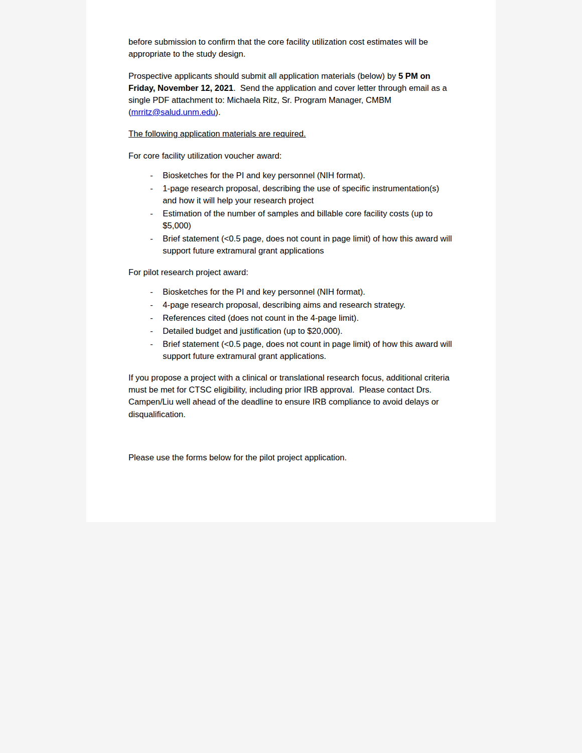before submission to confirm that the core facility utilization cost estimates will be appropriate to the study design.
Prospective applicants should submit all application materials (below) by 5 PM on Friday, November 12, 2021. Send the application and cover letter through email as a single PDF attachment to: Michaela Ritz, Sr. Program Manager, CMBM (mrritz@salud.unm.edu).
The following application materials are required.
For core facility utilization voucher award:
Biosketches for the PI and key personnel (NIH format).
1-page research proposal, describing the use of specific instrumentation(s) and how it will help your research project
Estimation of the number of samples and billable core facility costs (up to $5,000)
Brief statement (<0.5 page, does not count in page limit) of how this award will support future extramural grant applications
For pilot research project award:
Biosketches for the PI and key personnel (NIH format).
4-page research proposal, describing aims and research strategy.
References cited (does not count in the 4-page limit).
Detailed budget and justification (up to $20,000).
Brief statement (<0.5 page, does not count in page limit) of how this award will support future extramural grant applications.
If you propose a project with a clinical or translational research focus, additional criteria must be met for CTSC eligibility, including prior IRB approval. Please contact Drs. Campen/Liu well ahead of the deadline to ensure IRB compliance to avoid delays or disqualification.
Please use the forms below for the pilot project application.